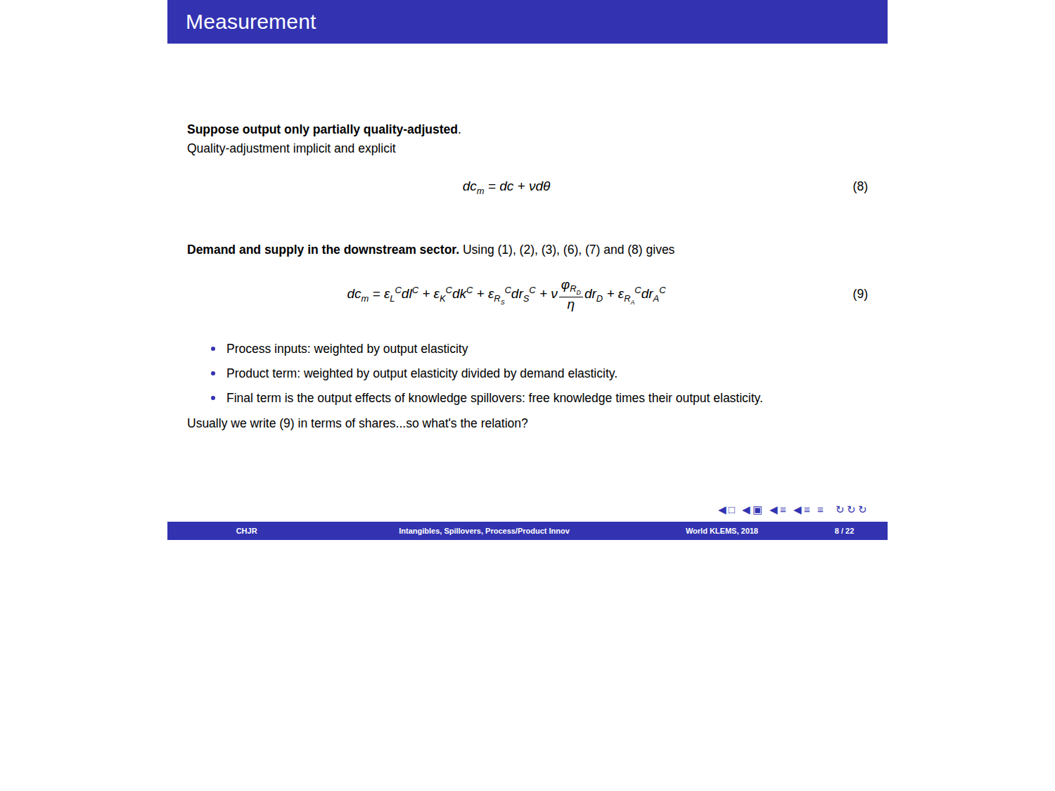Measurement
Suppose output only partially quality-adjusted.
Quality-adjustment implicit and explicit
dcm = dc + νdθ
(8)
Demand and supply in the downstream sector. Using (1), (2), (3), (6), (7) and (8) gives
dcm = εLCdlC + εKCdkC + εRSCdrSC + νφRD ηdrD + εRACdrAC
(9)
Process inputs: weighted by output elasticity
Product term: weighted by output elasticity divided by demand elasticity.
Final term is the output effects of knowledge spillovers: free knowledge times their output elasticity.
Usually we write (9) in terms of shares...so what's the relation?
◀□ ◀▣ ◀≡ ◀≡ ≡ ↻↻↻
CHJR
Intangibles, Spillovers, Process/Product Innov
World KLEMS, 2018
8 / 22